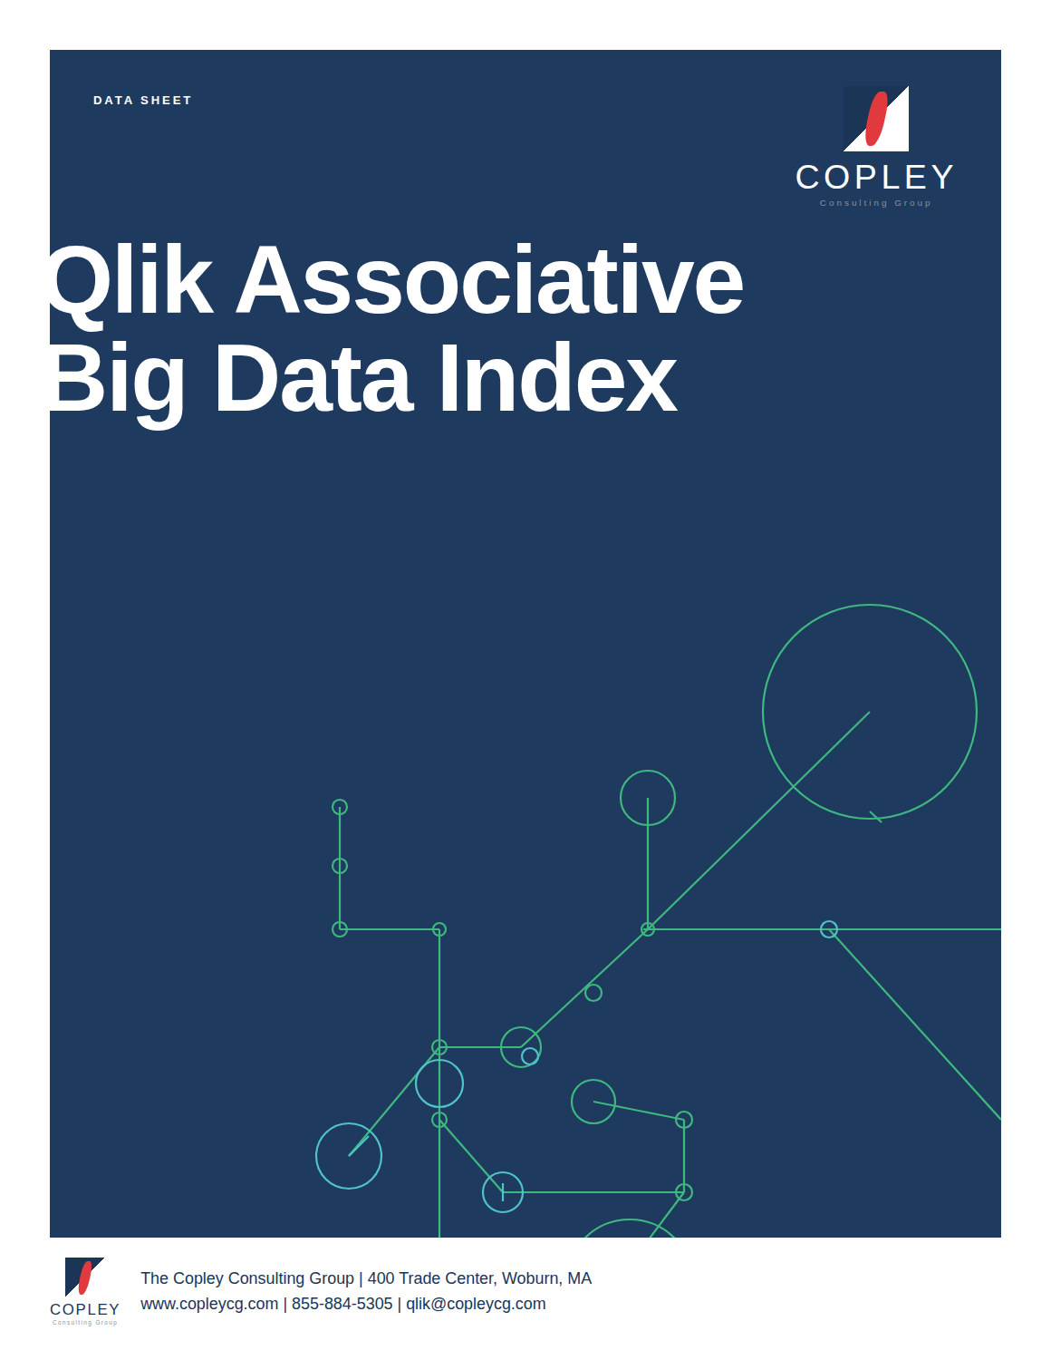Data Sheet
COPLEY Consulting Group
Qlik Associative Big Data Index
COPLEY Consulting Group
The Copley Consulting Group | 400 Trade Center, Woburn, MA
www.copleycg.com | 855-884-5305 | qlik@copleycg.com